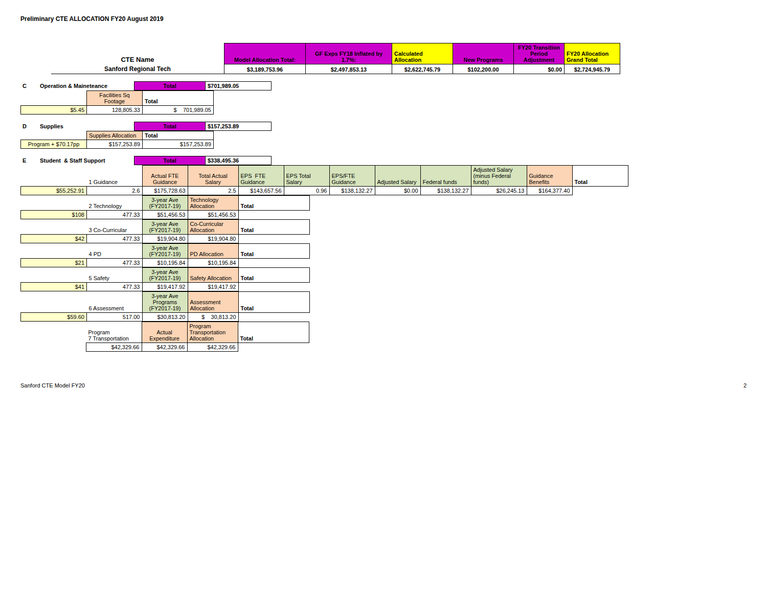Preliminary CTE ALLOCATION FY20 August 2019
| CTE Name | Model Allocation Total: | GF Exps FY18 Inflated by 1.7%: | Calculated Allocation | New Programs | FY20 Transition Period Adjustment | FY20 Allocation Grand Total |
| Sanford Regional Tech | $3,189,753.96 | $2,497,853.13 | $2,622,745.79 | $102,200.00 | $0.00 | $2,724,945.79 |
| C | Operation & Maineteance | Total | $701,989.05 | |
| | Facilities Sq Footage | Total |
| $5.45 | 128,805.33 | $ 701,989.05 |
| D | Supplies | Total | $157,253.89 | |
| | Supplies Allocation | Total |
| Program + $70.17pp | $157,253.89 | $157,253.89 |
| E | Student & Staff Support | Total | $338,495.36 | |
| | 1 Guidance | Actual FTE Guidance | Total Actual Salary | EPS FTE Guidance | EPS Total Salary | EPS/FTE Guidance | Adjusted Salary | Federal funds | Adjusted Salary (minus Federal funds) | Guidance Benefits | Total |
| $55,252.91 | 2.6 | $175,728.63 | 2.5 | $143,657.56 | 0.96 | $138,132.27 | $0.00 | $138,132.27 | $26,245.13 | $164,377.40 |
| | 2 Technology | 3-year Ave (FY2017-19) | Technology Allocation | Total |
| $108 | 477.33 | $51,456.53 | $51,456.53 |
| | 3 Co-Curricular | 3-year Ave (FY2017-19) | Co-Curricular Allocation | Total |
| $42 | 477.33 | $19,904.80 | $19,904.80 |
| | 4 PD | 3-year Ave (FY2017-19) | PD Allocation | Total |
| $21 | 477.33 | $10,195.84 | $10,195.84 |
| | 5 Safety | 3-year Ave (FY2017-19) | Safety Allocation | Total |
| $41 | 477.33 | $19,417.92 | $19,417.92 |
| | 6 Assessment | 3-year Ave Programs (FY2017-19) | Assessment Allocation | Total |
| $59.60 | 517.00 | $30,813.20 | $ 30,813.20 |
| | Program 7 Transportation | Actual Expenditure | Program Transportation Allocation | Total |
| | $42,329.66 | $42,329.66 | $42,329.66 |
Sanford CTE Model FY20
2